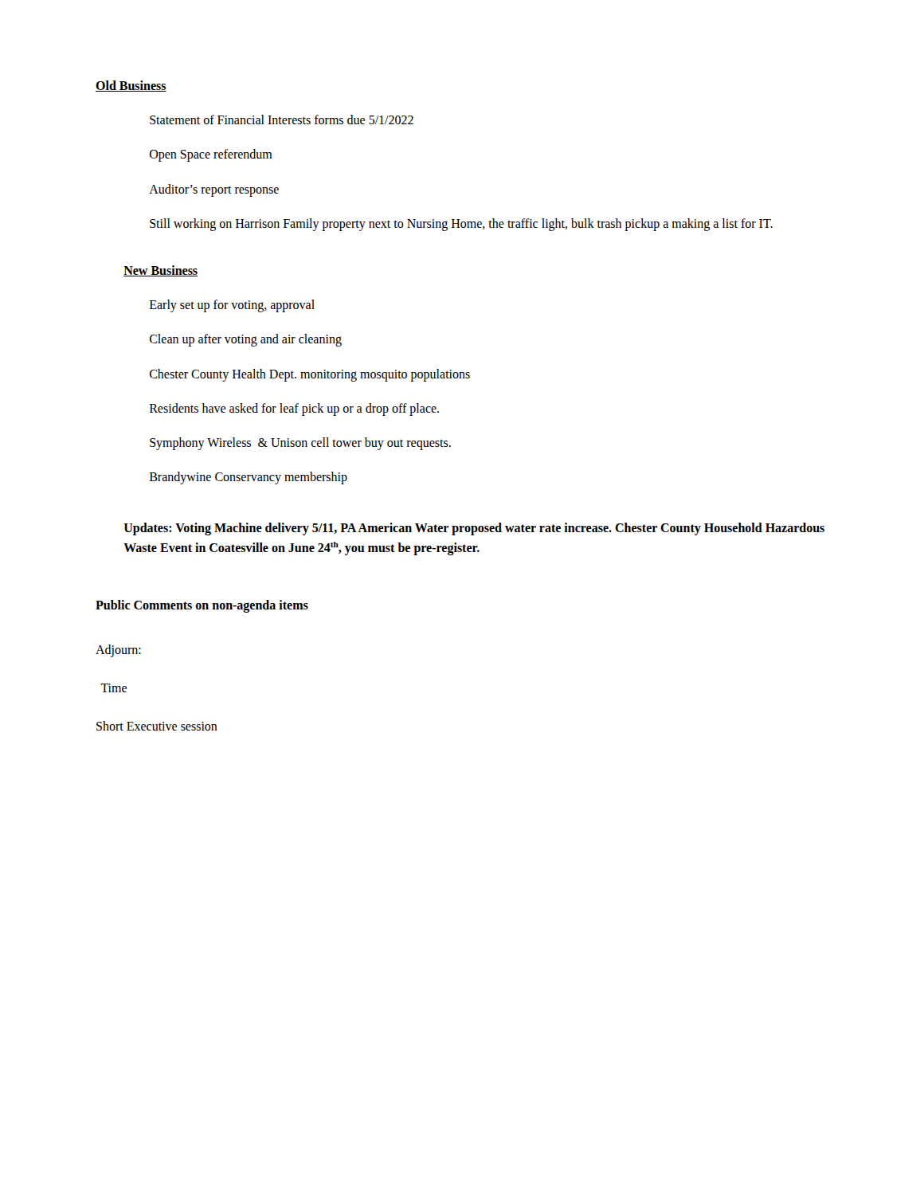Old Business
Statement of Financial Interests forms due 5/1/2022
Open Space referendum
Auditor’s report response
Still working on Harrison Family property next to Nursing Home, the traffic light, bulk trash pickup a making a list for IT.
New Business
Early set up for voting, approval
Clean up after voting and air cleaning
Chester County Health Dept. monitoring mosquito populations
Residents have asked for leaf pick up or a drop off place.
Symphony Wireless & Unison cell tower buy out requests.
Brandywine Conservancy membership
Updates: Voting Machine delivery 5/11, PA American Water proposed water rate increase. Chester County Household Hazardous Waste Event in Coatesville on June 24th, you must be pre-register.
Public Comments on non-agenda items
Adjourn:
Time
Short Executive session